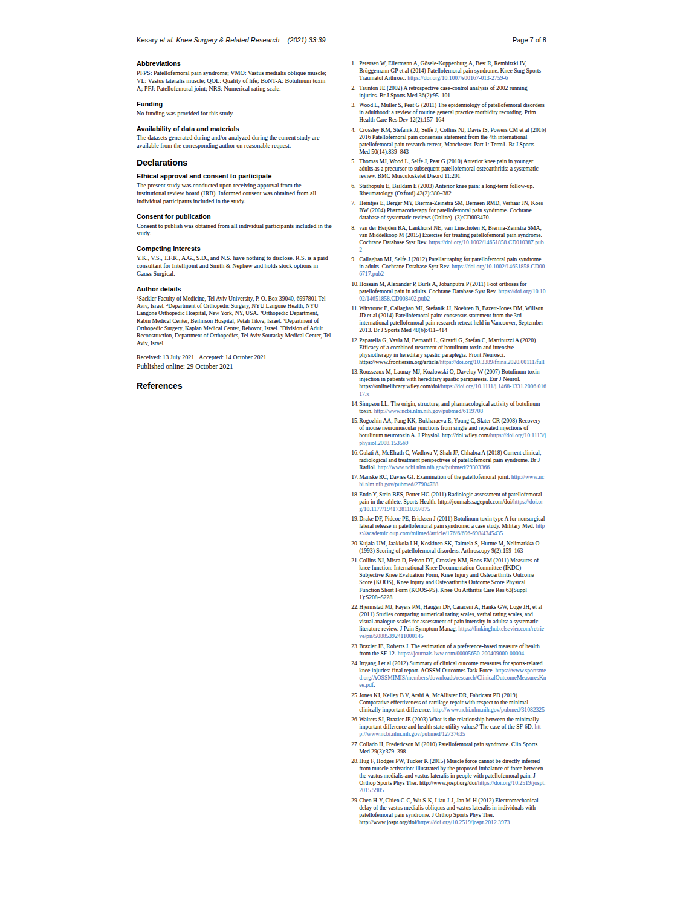Kesary et al. Knee Surgery & Related Research(2021) 33:39
Page 7 of 8
Abbreviations
PFPS: Patellofemoral pain syndrome; VMO: Vastus medialis oblique muscle; VL: Vastus lateralis muscle; QOL: Quality of life; BoNT-A: Botulinum toxin A; PFJ: Patellofemoral joint; NRS: Numerical rating scale.
Funding
No funding was provided for this study.
Availability of data and materials
The datasets generated during and/or analyzed during the current study are available from the corresponding author on reasonable request.
Declarations
Ethical approval and consent to participate
The present study was conducted upon receiving approval from the institutional review board (IRB). Informed consent was obtained from all individual participants included in the study.
Consent for publication
Consent to publish was obtained from all individual participants included in the study.
Competing interests
Y.K., V.S., T.F.R., A.G., S.D., and N.S. have nothing to disclose. R.S. is a paid consultant for Intellijoint and Smith & Nephew and holds stock options in Gauss Surgical.
Author details
1Sackler Faculty of Medicine, Tel Aviv University, P. O. Box 39040, 6997801 Tel Aviv, Israel. 2Department of Orthopedic Surgery, NYU Langone Health, NYU Langone Orthopedic Hospital, New York, NY, USA. 3Orthopedic Department, Rabin Medical Center, Beilinson Hospital, Petah Tikva, Israel. 4Department of Orthopedic Surgery, Kaplan Medical Center, Rehovot, Israel. 5Division of Adult Reconstruction, Department of Orthopedics, Tel Aviv Sourasky Medical Center, Tel Aviv, Israel.
Received: 13 July 2021 Accepted: 14 October 2021
Published online: 29 October 2021
References
Petersen W, Ellermann A, Gösele-Koppenburg A, Best R, Rembitzki IV, Brüggemann GP et al (2014) Patellofemoral pain syndrome. Knee Surg Sports Traumatol Arthrosc. https://doi.org/10.1007/s00167-013-2759-6
Taunton JE (2002) A retrospective case-control analysis of 2002 running injuries. Br J Sports Med 36(2):95–101
Wood L, Muller S, Peat G (2011) The epidemiology of patellofemoral disorders in adulthood: a review of routine general practice morbidity recording. Prim Health Care Res Dev 12(2):157–164
Crossley KM, Stefanik JJ, Selfe J, Collins NJ, Davis IS, Powers CM et al (2016) 2016 Patellofemoral pain consensus statement from the 4th international patellofemoral pain research retreat, Manchester. Part 1: Term1. Br J Sports Med 50(14):839–843
Thomas MJ, Wood L, Selfe J, Peat G (2010) Anterior knee pain in younger adults as a precursor to subsequent patellofemoral osteoarthritis: a systematic review. BMC Musculoskelet Disord 11:201
Stathopulu E, Baildam E (2003) Anterior knee pain: a long-term follow-up. Rheumatology (Oxford) 42(2):380–382
Heintjes E, Berger MY, Bierma-Zeinstra SM, Bernsen RMD, Verhaar JN, Koes BW (2004) Pharmacotherapy for patellofemoral pain syndrome. Cochrane database of systematic reviews (Online). (3):CD003470.
van der Heijden RA, Lankhorst NE, van Linschoten R, Bierma-Zeinstra SMA, van Middelkoop M (2015) Exercise for treating patellofemoral pain syndrome. Cochrane Database Syst Rev. https://doi.org/10.1002/14651858.CD010387.pub2
Callaghan MJ, Selfe J (2012) Patellar taping for patellofemoral pain syndrome in adults. Cochrane Database Syst Rev. https://doi.org/10.1002/14651858.CD006717.pub2
Hossain M, Alexander P, Burls A, Jobanputra P (2011) Foot orthoses for patellofemoral pain in adults. Cochrane Database Syst Rev. https://doi.org/10.1002/14651858.CD008402.pub2
Witvrouw E, Callaghan MJ, Stefanik JJ, Noehren B, Bazett-Jones DM, Willson JD et al (2014) Patellofemoral pain: consensus statement from the 3rd international patellofemoral pain research retreat held in Vancouver, September 2013. Br J Sports Med 48(6):411–414
Paparella G, Vavla M, Bernardi L, Girardi G, Stefan C, Martinuzzi A (2020) Efficacy of a combined treatment of botulinum toxin and intensive physiotherapy in hereditary spastic paraplegia. Front Neurosci. https://www.frontiersin.org/article/https://doi.org/10.3389/fnins.2020.00111/full
Rousseaux M, Launay MJ, Kozlowski O, Daveluy W (2007) Botulinum toxin injection in patients with hereditary spastic paraparesis. Eur J Neurol. https://onlinelibrary.wiley.com/doi/https://doi.org/10.1111/j.1468-1331.2006.01617.x
Simpson LL. The origin, structure, and pharmacological activity of botulinum toxin. http://www.ncbi.nlm.nih.gov/pubmed/6119708
Rogozhin AA, Pang KK, Bukharaeva E, Young C, Slater CR (2008) Recovery of mouse neuromuscular junctions from single and repeated injections of botulinum neurotoxin A. J Physiol. http://doi.wiley.com/https://doi.org/10.1113/jphysiol.2008.153569
Gulati A, McElrath C, Wadhwa V, Shah JP, Chhabra A (2018) Current clinical, radiological and treatment perspectives of patellofemoral pain syndrome. Br J Radiol. http://www.ncbi.nlm.nih.gov/pubmed/29303366
Manske RC, Davies GJ. Examination of the patellofemoral joint. http://www.ncbi.nlm.nih.gov/pubmed/27904788
Endo Y, Stein BES, Potter HG (2011) Radiologic assessment of patellofemoral pain in the athlete. Sports Health. http://journals.sagepub.com/doi/https://doi.org/10.1177/1941738110397875
Drake DF, Pidcoe PE, Ericksen J (2011) Botulinum toxin type A for nonsurgical lateral release in patellofemoral pain syndrome: a case study. Military Med. https://academic.oup.com/milmed/article/176/6/696-698/4345435
Kujala UM, Jaakkola LH, Koskinen SK, Taimela S, Hurme M, Nelimarkka O (1993) Scoring of patellofemoral disorders. Arthroscopy 9(2):159–163
Collins NJ, Misra D, Felson DT, Crossley KM, Roos EM (2011) Measures of knee function: International Knee Documentation Committee (IKDC) Subjective Knee Evaluation Form, Knee Injury and Osteoarthritis Outcome Score (KOOS), Knee Injury and Osteoarthritis Outcome Score Physical Function Short Form (KOOS-PS). Knee Ou Arthritis Care Res 63(Suppl 1):S208–S228
Hjermstad MJ, Fayers PM, Haugen DF, Caraceni A, Hanks GW, Loge JH, et al (2011) Studies comparing numerical rating scales, verbal rating scales, and visual analogue scales for assessment of pain intensity in adults: a systematic literature review. J Pain Symptom Manag. https://linkinghub.elsevier.com/retrieve/pii/S0885392411000145
Brazier JE, Roberts J. The estimation of a preference-based measure of health from the SF-12. https://journals.lww.com/00005650-200409000-00004
Irrgang J et al (2012) Summary of clinical outcome measures for sports-related knee injuries: final report. AOSSM Outcomes Task Force. https://www.sportsmed.org/AOSSMIMIS/members/downloads/research/ClinicalOutcomeMeasuresKnee.pdf.
Jones KJ, Kelley B V, Arshi A, McAllister DR, Fabricant PD (2019) Comparative effectiveness of cartilage repair with respect to the minimal clinically important difference. http://www.ncbi.nlm.nih.gov/pubmed/31082325
Walters SJ, Brazier JE (2003) What is the relationship between the minimally important difference and health state utility values? The case of the SF-6D. http://www.ncbi.nlm.nih.gov/pubmed/12737635
Collado H, Fredericson M (2010) Patellofemoral pain syndrome. Clin Sports Med 29(3):379–398
Hug F, Hodges PW, Tucker K (2015) Muscle force cannot be directly inferred from muscle activation: illustrated by the proposed imbalance of force between the vastus medialis and vastus lateralis in people with patellofemoral pain. J Orthop Sports Phys Ther. http://www.jospt.org/doi/https://doi.org/10.2519/jospt.2015.5905
Chen H-Y, Chien C-C, Wu S-K, Liau J-J, Jan M-H (2012) Electromechanical delay of the vastus medialis obliquus and vastus lateralis in individuals with patellofemoral pain syndrome. J Orthop Sports Phys Ther. http://www.jospt.org/doi/https://doi.org/10.2519/jospt.2012.3973